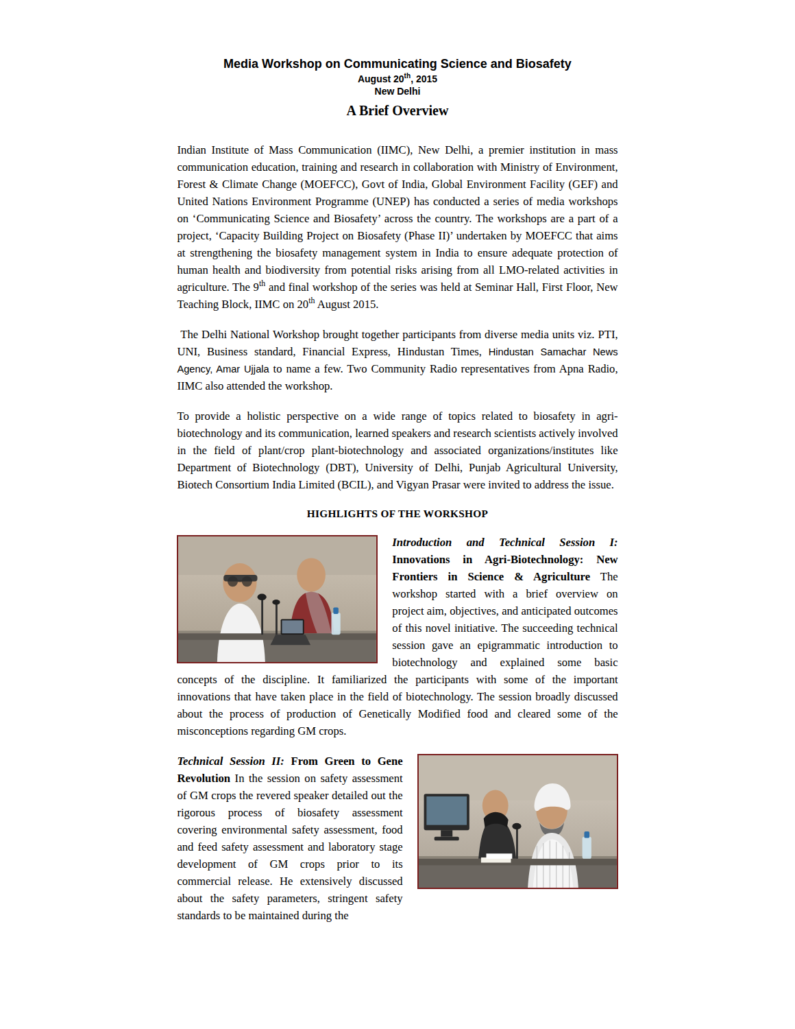Media Workshop on Communicating Science and Biosafety
August 20th, 2015
New Delhi
A Brief Overview
Indian Institute of Mass Communication (IIMC), New Delhi, a premier institution in mass communication education, training and research in collaboration with Ministry of Environment, Forest & Climate Change (MOEFCC), Govt of India, Global Environment Facility (GEF) and United Nations Environment Programme (UNEP) has conducted a series of media workshops on ‘Communicating Science and Biosafety’ across the country. The workshops are a part of a project, ‘Capacity Building Project on Biosafety (Phase II)’ undertaken by MOEFCC that aims at strengthening the biosafety management system in India to ensure adequate protection of human health and biodiversity from potential risks arising from all LMO-related activities in agriculture. The 9th and final workshop of the series was held at Seminar Hall, First Floor, New Teaching Block, IIMC on 20th August 2015.
The Delhi National Workshop brought together participants from diverse media units viz. PTI, UNI, Business standard, Financial Express, Hindustan Times, Hindustan Samachar News Agency, Amar Ujjala to name a few. Two Community Radio representatives from Apna Radio, IIMC also attended the workshop.
To provide a holistic perspective on a wide range of topics related to biosafety in agri-biotechnology and its communication, learned speakers and research scientists actively involved in the field of plant/crop plant-biotechnology and associated organizations/institutes like Department of Biotechnology (DBT), University of Delhi, Punjab Agricultural University, Biotech Consortium India Limited (BCIL), and Vigyan Prasar were invited to address the issue.
HIGHLIGHTS OF THE WORKSHOP
Introduction and Technical Session I: Innovations in Agri-Biotechnology: New Frontiers in Science & Agriculture The workshop started with a brief overview on project aim, objectives, and anticipated outcomes of this novel initiative. The succeeding technical session gave an epigrammatic introduction to biotechnology and explained some basic concepts of the discipline. It familiarized the participants with some of the important innovations that have taken place in the field of biotechnology. The session broadly discussed about the process of production of Genetically Modified food and cleared some of the misconceptions regarding GM crops.
Technical Session II: From Green to Gene Revolution In the session on safety assessment of GM crops the revered speaker detailed out the rigorous process of biosafety assessment covering environmental safety assessment, food and feed safety assessment and laboratory stage development of GM crops prior to its commercial release. He extensively discussed about the safety parameters, stringent safety standards to be maintained during the